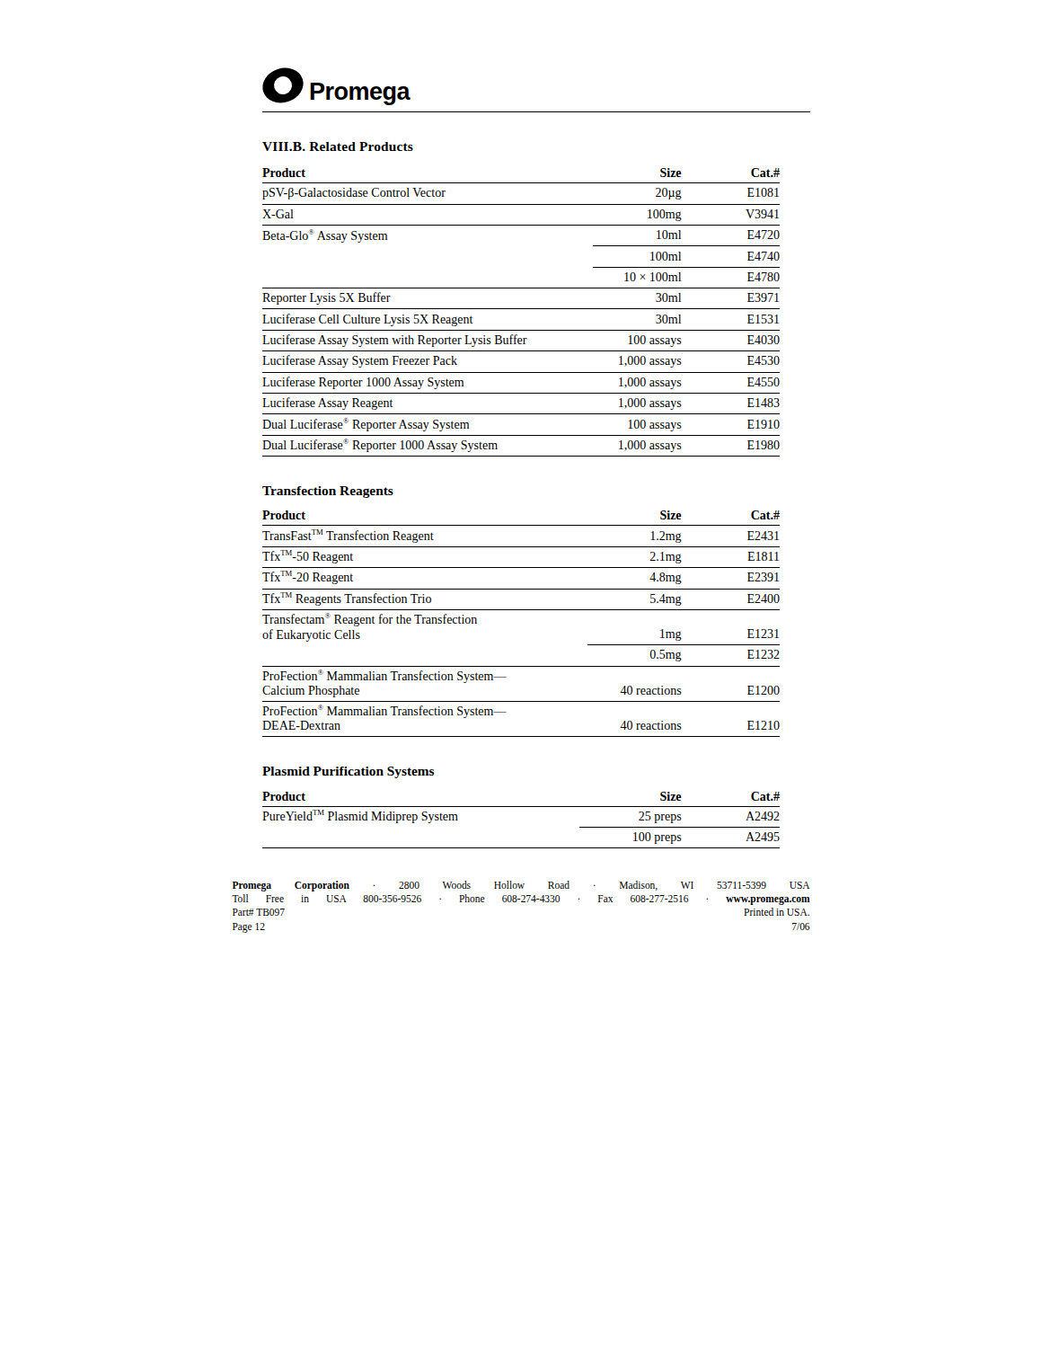Promega
VIII.B. Related Products
| Product | Size | Cat.# |
| --- | --- | --- |
| pSV-β-Galactosidase Control Vector | 20µg | E1081 |
| X-Gal | 100mg | V3941 |
| Beta-Glo ® Assay System | 10ml | E4720 |
| | 100ml | E4740 |
| | 10 × 100ml | E4780 |
| Reporter Lysis 5X Buffer | 30ml | E3971 |
| Luciferase Cell Culture Lysis 5X Reagent | 30ml | E1531 |
| Luciferase Assay System with Reporter Lysis Buffer | 100 assays | E4030 |
| Luciferase Assay System Freezer Pack | 1,000 assays | E4530 |
| Luciferase Reporter 1000 Assay System | 1,000 assays | E4550 |
| Luciferase Assay Reagent | 1,000 assays | E1483 |
| Dual Luciferase ® Reporter Assay System | 100 assays | E1910 |
| Dual Luciferase ® Reporter 1000 Assay System | 1,000 assays | E1980 |
Transfection Reagents
| Product | Size | Cat.# |
| --- | --- | --- |
| TransFast TM Transfection Reagent | 1.2mg | E2431 |
| Tfx TM -50 Reagent | 2.1mg | E1811 |
| Tfx TM -20 Reagent | 4.8mg | E2391 |
| Tfx TM Reagents Transfection Trio | 5.4mg | E2400 |
| Transfectam ® Reagent for the Transfection | | |
| of Eukaryotic Cells | 1mg | E1231 |
| | 0.5mg | E1232 |
| ProFection ® Mammalian Transfection System— | | |
| Calcium Phosphate | 40 reactions | E1200 |
| ProFection ® Mammalian Transfection System— | | |
| DEAE-Dextran | 40 reactions | E1210 |
Plasmid Purification Systems
| Product | Size | Cat.# |
| --- | --- | --- |
| PureYield TM Plasmid Midiprep System | 25 preps | A2492 |
| | 100 preps | A2495 |
Promega Corporation · 2800 Woods Hollow Road · Madison, WI 53711-5399 USA
Toll Free in USA 800-356-9526 · Phone 608-274-4330 · Fax 608-277-2516 · www.promega.com
Part# TB097 Printed in USA.
Page 12 7/06